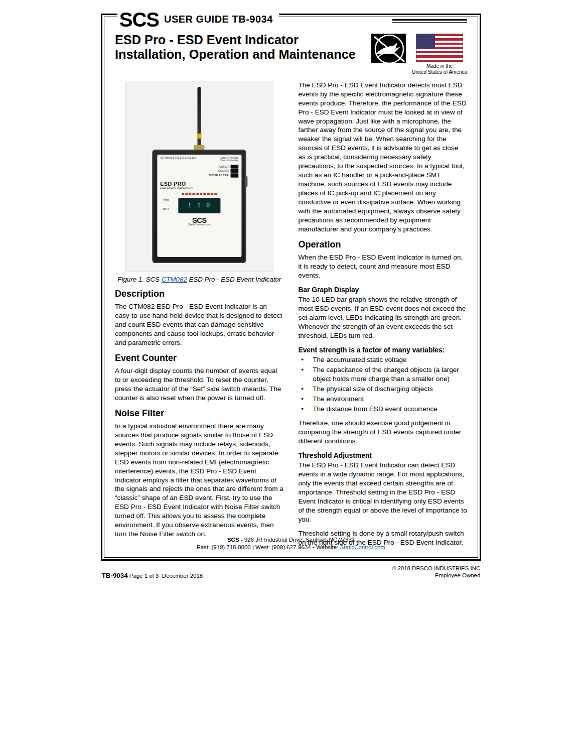SCS USER GUIDE TB-9034
ESD Pro - ESD Event Indicator
Installation, Operation and Maintenance
Made in the
United States of America
US Patents 5,923,175; 6,150,826 Made in America
Desco Industries
POWER
SOUND
NOISE FILTER
SET ▶
ESD PRO
ESD EVENT INDICATOR
COM
BATT
1 1 0
SCSStaticControl.com
Figure 1. SCS CTM082 ESD Pro - ESD Event Indicator
Description
The CTM082 ESD Pro - ESD Event Indicator is an easy-to-use hand-held device that is designed to detect and count ESD events that can damage sensitive components and cause tool lockups, erratic behavior and parametric errors.
Event Counter
A four-digit display counts the number of events equal to or exceeding the threshold. To reset the counter, press the actuator of the “Set” side switch inwards. The counter is also reset when the power is turned off.
Noise Filter
In a typical industrial environment there are many sources that produce signals similar to those of ESD events. Such signals may include relays, solenoids, stepper motors or similar devices. In order to separate ESD events from non-related EMI (electromagnetic interference) events, the ESD Pro - ESD Event Indicator employs a filter that separates waveforms of the signals and rejects the ones that are different from a “classic” shape of an ESD event. First, try to use the ESD Pro - ESD Event Indicator with Noise Filter switch turned off. This allows you to assess the complete environment. If you observe extraneous events, then turn the Noise Filter switch on.
The ESD Pro - ESD Event Indicator detects most ESD events by the specific electromagnetic signature these events produce. Therefore, the performance of the ESD Pro - ESD Event Indicator must be looked at in view of wave propagation. Just like with a microphone, the farther away from the source of the signal you are, the weaker the signal will be. When searching for the sources of ESD events, it is advisable to get as close as is practical, considering necessary safety precautions, to the suspected sources. In a typical tool, such as an IC handler or a pick-and-place SMT machine, such sources of ESD events may include places of IC pick-up and IC placement on any conductive or even dissipative surface. When working with the automated equipment, always observe safety precautions as recommended by equipment manufacturer and your company’s practices.
Operation
When the ESD Pro - ESD Event Indicator is turned on, it is ready to detect, count and measure most ESD events.
Bar Graph Display
The 10-LED bar graph shows the relative strength of most ESD events. If an ESD event does not exceed the set alarm level, LEDs indicating its strength are green. Whenever the strength of an event exceeds the set threshold, LEDs turn red.
Event strength is a factor of many variables:
The accumulated static voltage
The capacitance of the charged objects (a larger object holds more charge than a smaller one)
The physical size of discharging objects
The environment
The distance from ESD event occurrence
Therefore, one should exercise good judgement in comparing the strength of ESD events captured under different conditions.
Threshold Adjustment
The ESD Pro - ESD Event Indicator can detect ESD events in a wide dynamic range. For most applications, only the events that exceed certain strengths are of importance. Threshold setting in the ESD Pro - ESD Event Indicator is critical in identifying only ESD events of the strength equal or above the level of importance to you.
Threshold setting is done by a small rotary/push switch on the right side of the ESD Pro - ESD Event Indicator.
SCS - 926 JR Industrial Drive, Sanford, NC 27332
East: (919) 718-0000 | West: (909) 627-9634 • Website: StaticControl.com
TB-9034 Page 1 of 3 December 2018
© 2018 DESCO INDUSTRIES INC
Employee Owned